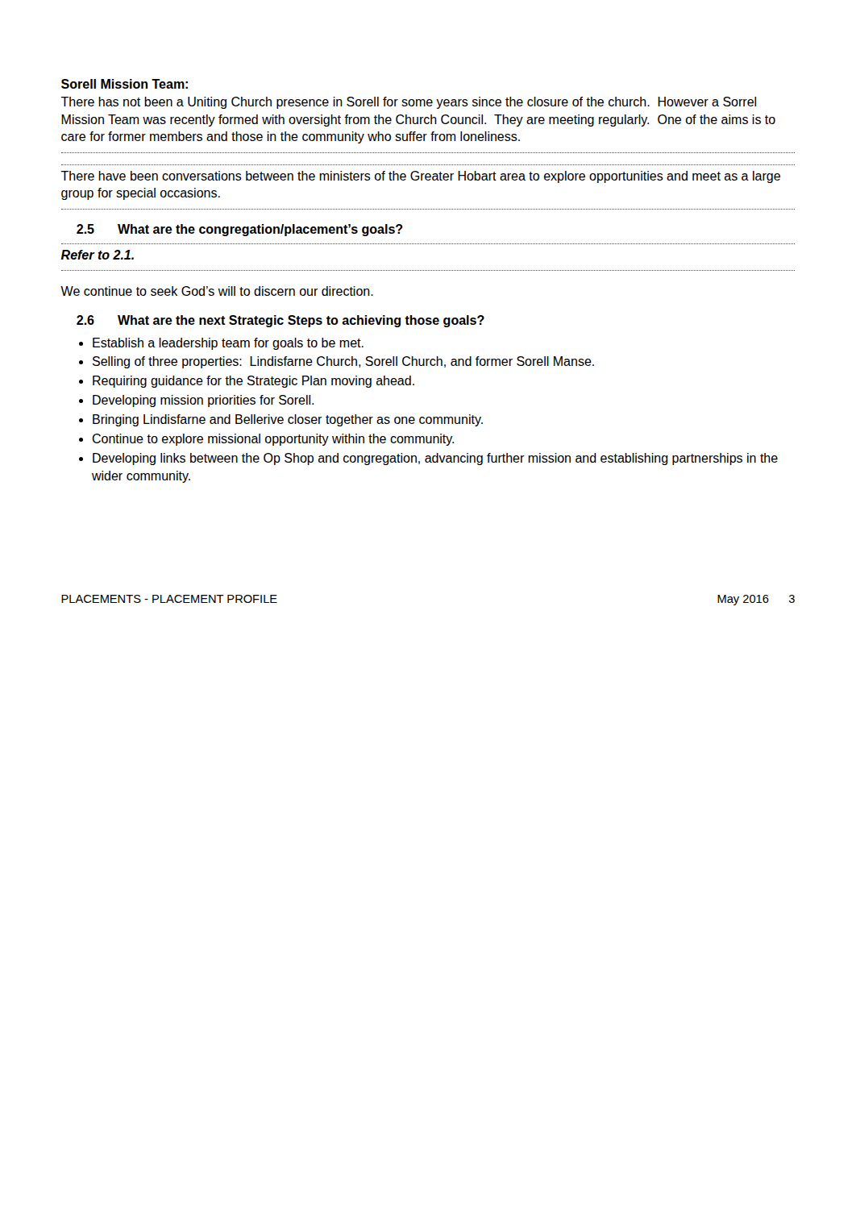Sorell Mission Team:
There has not been a Uniting Church presence in Sorell for some years since the closure of the church. However a Sorrel Mission Team was recently formed with oversight from the Church Council. They are meeting regularly. One of the aims is to care for former members and those in the community who suffer from loneliness.
There have been conversations between the ministers of the Greater Hobart area to explore opportunities and meet as a large group for special occasions.
2.5 What are the congregation/placement’s goals?
Refer to 2.1.
We continue to seek God’s will to discern our direction.
2.6 What are the next Strategic Steps to achieving those goals?
Establish a leadership team for goals to be met.
Selling of three properties: Lindisfarne Church, Sorell Church, and former Sorell Manse.
Requiring guidance for the Strategic Plan moving ahead.
Developing mission priorities for Sorell.
Bringing Lindisfarne and Bellerive closer together as one community.
Continue to explore missional opportunity within the community.
Developing links between the Op Shop and congregation, advancing further mission and establishing partnerships in the wider community.
PLACEMENTS - PLACEMENT PROFILE
May 2016 3